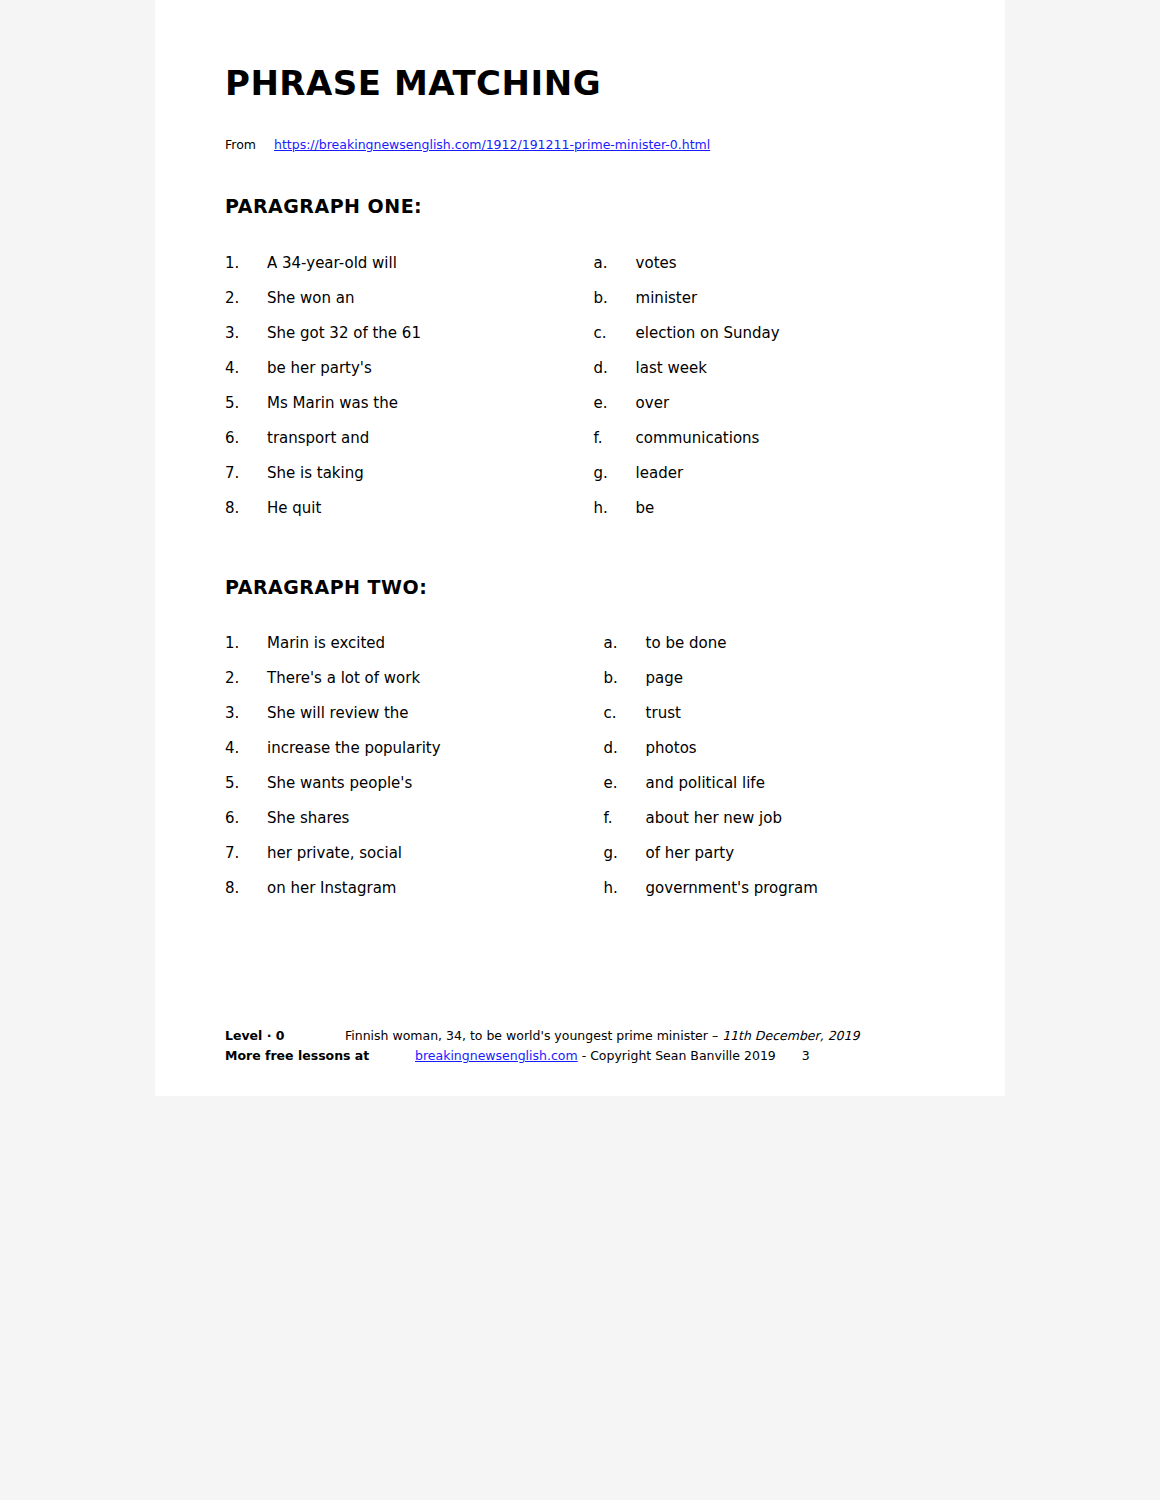PHRASE MATCHING
From https://breakingnewsenglish.com/1912/191211-prime-minister-0.html
PARAGRAPH ONE:
| 1. | A 34-year-old will | a. | votes |
| 2. | She won an | b. | minister |
| 3. | She got 32 of the 61 | c. | election on Sunday |
| 4. | be her party's | d. | last week |
| 5. | Ms Marin was the | e. | over |
| 6. | transport and | f. | communications |
| 7. | She is taking | g. | leader |
| 8. | He quit | h. | be |
PARAGRAPH TWO:
| 1. | Marin is excited | a. | to be done |
| 2. | There's a lot of work | b. | page |
| 3. | She will review the | c. | trust |
| 4. | increase the popularity | d. | photos |
| 5. | She wants people's | e. | and political life |
| 6. | She shares | f. | about her new job |
| 7. | her private, social | g. | of her party |
| 8. | on her Instagram | h. | government's program |
Level · 0 Finnish woman, 34, to be world's youngest prime minister – 11th December, 2019
More free lessons at breakingnewsenglish.com - Copyright Sean Banville 20193